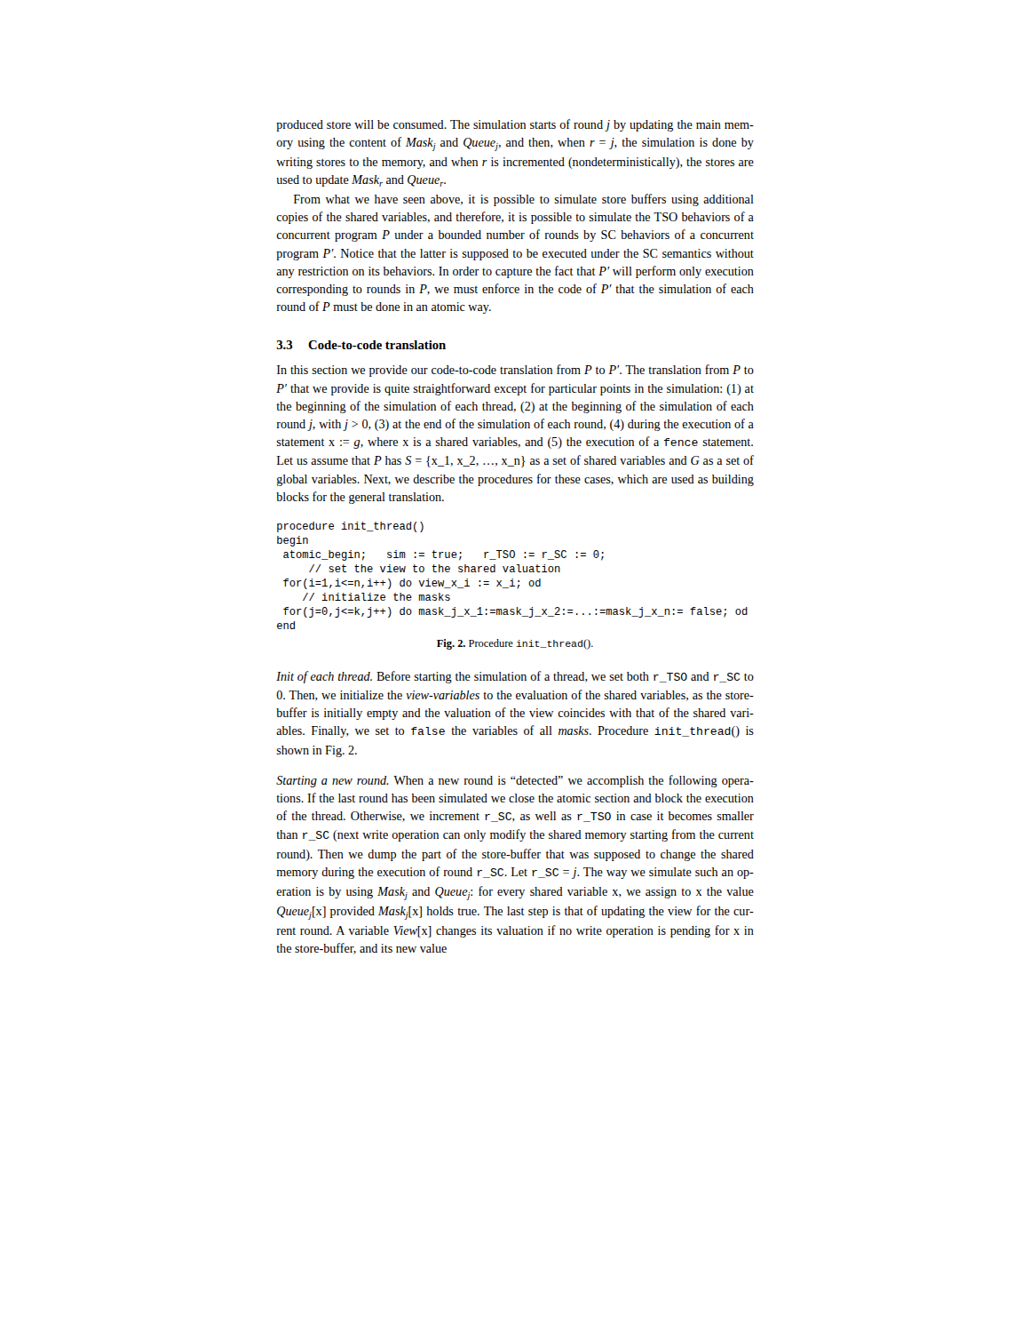produced store will be consumed. The simulation starts of round j by updating the main memory using the content of Maskj and Queuej, and then, when r = j, the simulation is done by writing stores to the memory, and when r is incremented (nondeterministically), the stores are used to update Maskr and Queuer.
From what we have seen above, it is possible to simulate store buffers using additional copies of the shared variables, and therefore, it is possible to simulate the TSO behaviors of a concurrent program P under a bounded number of rounds by SC behaviors of a concurrent program P′. Notice that the latter is supposed to be executed under the SC semantics without any restriction on its behaviors. In order to capture the fact that P′ will perform only execution corresponding to rounds in P, we must enforce in the code of P′ that the simulation of each round of P must be done in an atomic way.
3.3 Code-to-code translation
In this section we provide our code-to-code translation from P to P′. The translation from P to P′ that we provide is quite straightforward except for particular points in the simulation: (1) at the beginning of the simulation of each thread, (2) at the beginning of the simulation of each round j, with j > 0, (3) at the end of the simulation of each round, (4) during the execution of a statement x := g, where x is a shared variables, and (5) the execution of a fence statement. Let us assume that P has S = {x_1, x_2, …, x_n} as a set of shared variables and G as a set of global variables. Next, we describe the procedures for these cases, which are used as building blocks for the general translation.
procedure init_thread() begin atomic_begin; sim := true; r_TSO := r_SC := 0; // set the view to the shared valuation for(i=1,i<=n,i++) do view_x_i := x_i; od // initialize the masks for(j=0,j<=k,j++) do mask_j_x_1:=mask_j_x_2:=...:=mask_j_x_n:= false; od end
Fig. 2. Procedure init_thread().
Init of each thread. Before starting the simulation of a thread, we set both r_TSO and r_SC to 0. Then, we initialize the view-variables to the evaluation of the shared variables, as the store-buffer is initially empty and the valuation of the view coincides with that of the shared variables. Finally, we set to false the variables of all masks. Procedure init_thread() is shown in Fig. 2.
Starting a new round. When a new round is “detected” we accomplish the following operations. If the last round has been simulated we close the atomic section and block the execution of the thread. Otherwise, we increment r_SC, as well as r_TSO in case it becomes smaller than r_SC (next write operation can only modify the shared memory starting from the current round). Then we dump the part of the store-buffer that was supposed to change the shared memory during the execution of round r_SC. Let r_SC = j. The way we simulate such an operation is by using Maskj and Queuej: for every shared variable x, we assign to x the value Queuej[x] provided Maskj[x] holds true. The last step is that of updating the view for the current round. A variable View[x] changes its valuation if no write operation is pending for x in the store-buffer, and its new value